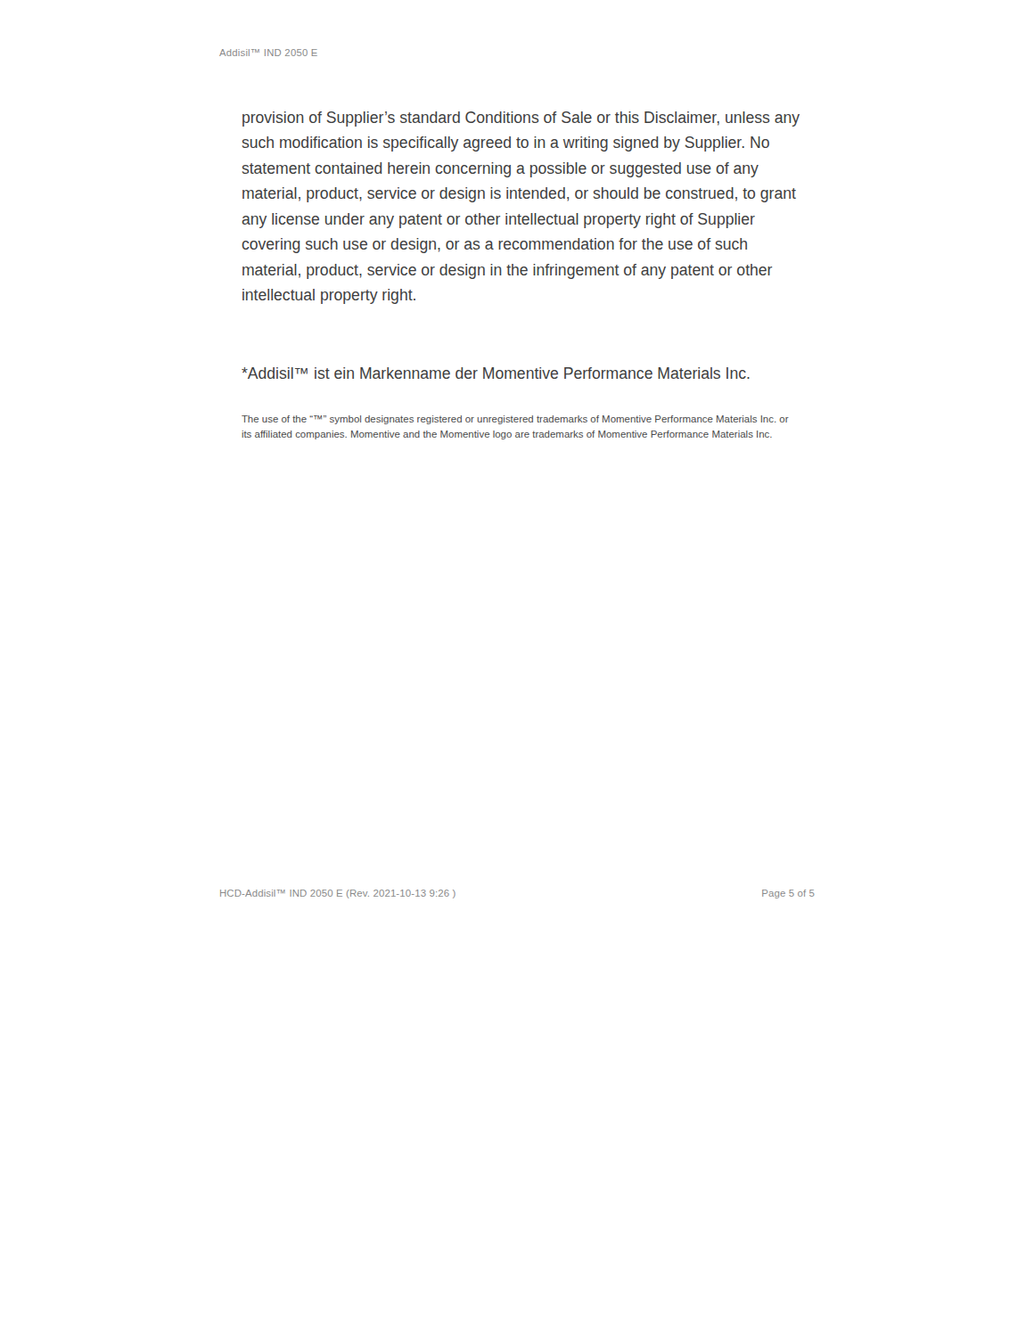Addisil™ IND 2050 E
provision of Supplier’s standard Conditions of Sale or this Disclaimer, unless any such modification is specifically agreed to in a writing signed by Supplier. No statement contained herein concerning a possible or suggested use of any material, product, service or design is intended, or should be construed, to grant any license under any patent or other intellectual property right of Supplier covering such use or design, or as a recommendation for the use of such material, product, service or design in the infringement of any patent or other intellectual property right.
*Addisil™ ist ein Markenname der Momentive Performance Materials Inc.
The use of the “™” symbol designates registered or unregistered trademarks of Momentive Performance Materials Inc. or its affiliated companies. Momentive and the Momentive logo are trademarks of Momentive Performance Materials Inc.
HCD-Addisil™ IND 2050 E (Rev. 2021-10-13 9:26 )
Page 5 of 5